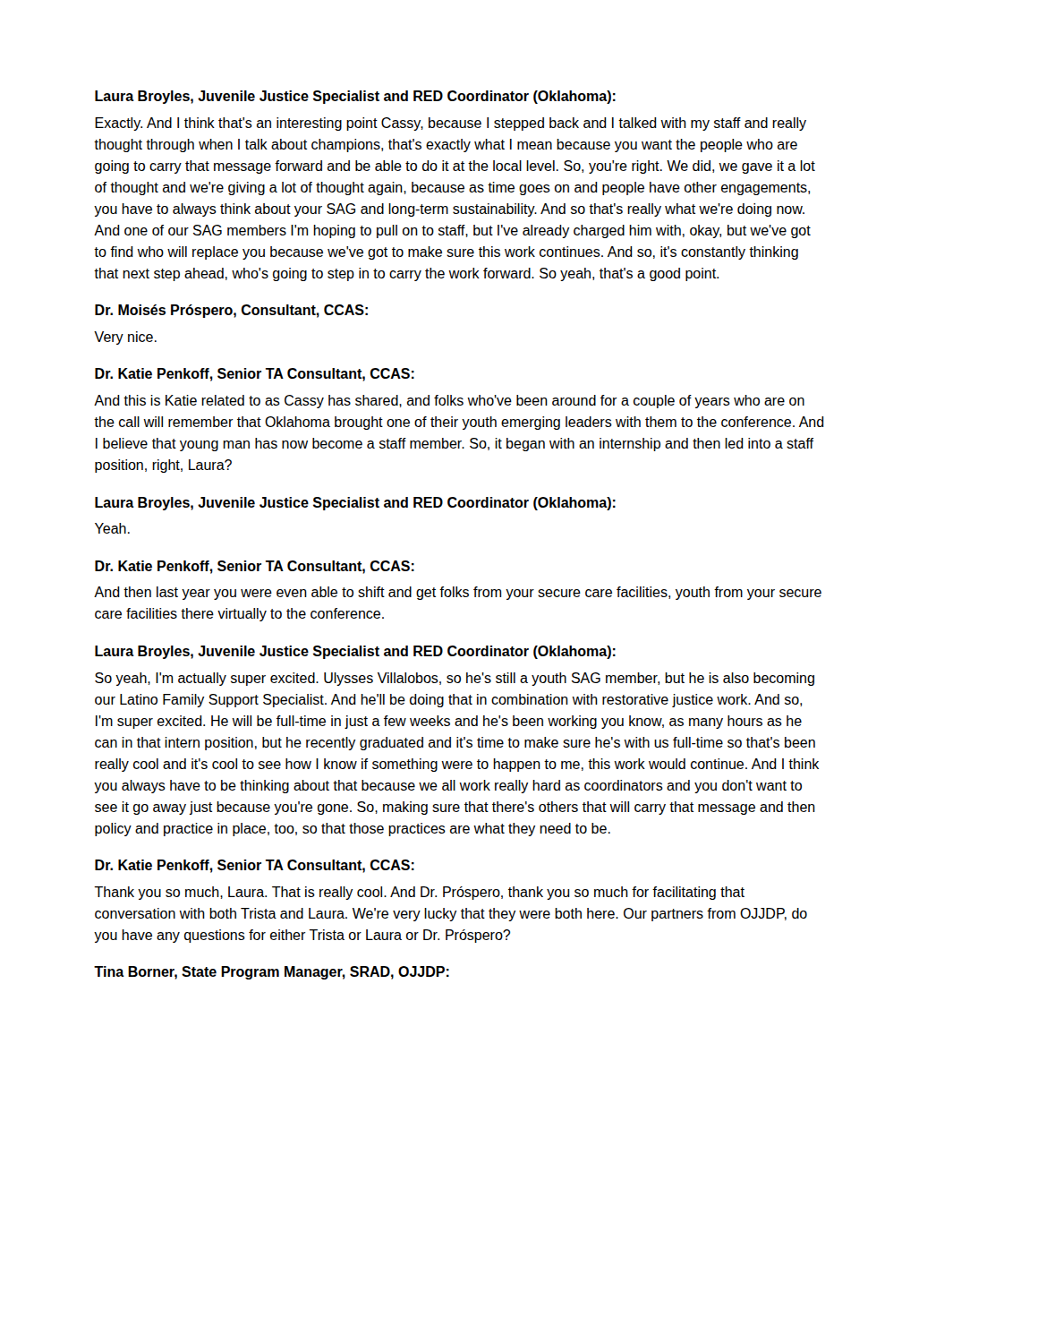Laura Broyles, Juvenile Justice Specialist and RED Coordinator (Oklahoma):
Exactly. And I think that's an interesting point Cassy, because I stepped back and I talked with my staff and really thought through when I talk about champions, that's exactly what I mean because you want the people who are going to carry that message forward and be able to do it at the local level. So, you're right. We did, we gave it a lot of thought and we're giving a lot of thought again, because as time goes on and people have other engagements, you have to always think about your SAG and long-term sustainability. And so that's really what we're doing now. And one of our SAG members I'm hoping to pull on to staff, but I've already charged him with, okay, but we've got to find who will replace you because we've got to make sure this work continues. And so, it's constantly thinking that next step ahead, who's going to step in to carry the work forward. So yeah, that's a good point.
Dr. Moisés Próspero, Consultant, CCAS:
Very nice.
Dr. Katie Penkoff, Senior TA Consultant, CCAS:
And this is Katie related to as Cassy has shared, and folks who've been around for a couple of years who are on the call will remember that Oklahoma brought one of their youth emerging leaders with them to the conference. And I believe that young man has now become a staff member. So, it began with an internship and then led into a staff position, right, Laura?
Laura Broyles, Juvenile Justice Specialist and RED Coordinator (Oklahoma):
Yeah.
Dr. Katie Penkoff, Senior TA Consultant, CCAS:
And then last year you were even able to shift and get folks from your secure care facilities, youth from your secure care facilities there virtually to the conference.
Laura Broyles, Juvenile Justice Specialist and RED Coordinator (Oklahoma):
So yeah, I'm actually super excited. Ulysses Villalobos, so he's still a youth SAG member, but he is also becoming our Latino Family Support Specialist. And he'll be doing that in combination with restorative justice work. And so, I'm super excited. He will be full-time in just a few weeks and he's been working you know, as many hours as he can in that intern position, but he recently graduated and it's time to make sure he's with us full-time so that's been really cool and it's cool to see how I know if something were to happen to me, this work would continue. And I think you always have to be thinking about that because we all work really hard as coordinators and you don't want to see it go away just because you're gone. So, making sure that there's others that will carry that message and then policy and practice in place, too, so that those practices are what they need to be.
Dr. Katie Penkoff, Senior TA Consultant, CCAS:
Thank you so much, Laura. That is really cool. And Dr. Próspero, thank you so much for facilitating that conversation with both Trista and Laura. We're very lucky that they were both here. Our partners from OJJDP, do you have any questions for either Trista or Laura or Dr. Próspero?
Tina Borner, State Program Manager, SRAD, OJJDP: